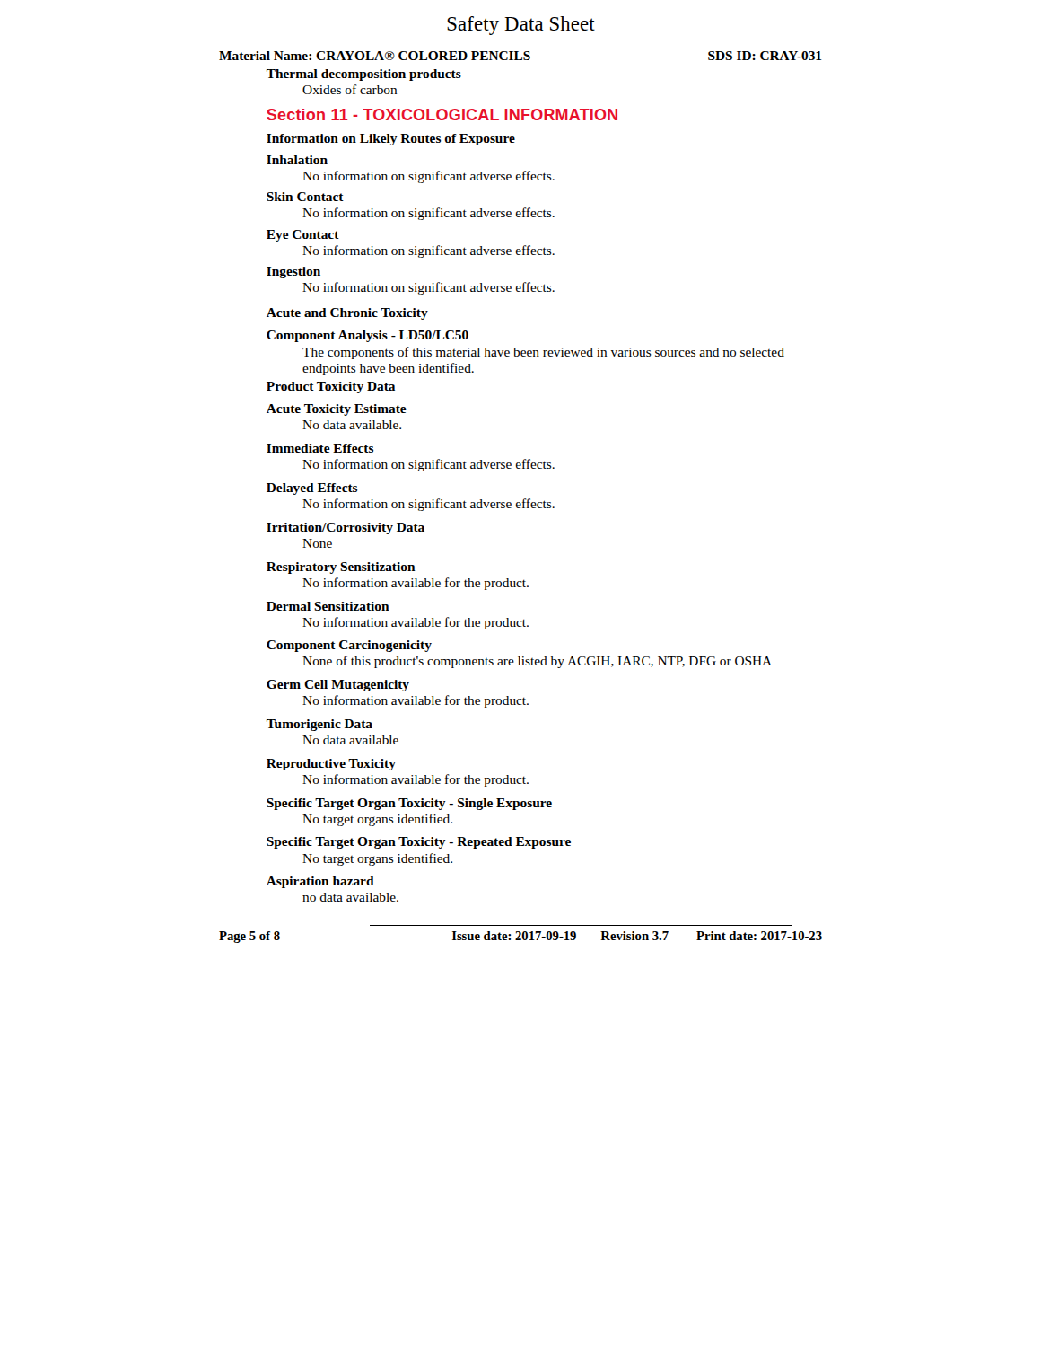Safety Data Sheet
Material Name: CRAYOLA® COLORED PENCILS
SDS ID: CRAY-031
Thermal decomposition products
Oxides of carbon
Section 11 - TOXICOLOGICAL INFORMATION
Information on Likely Routes of Exposure
Inhalation
No information on significant adverse effects.
Skin Contact
No information on significant adverse effects.
Eye Contact
No information on significant adverse effects.
Ingestion
No information on significant adverse effects.
Acute and Chronic Toxicity
Component Analysis - LD50/LC50
The components of this material have been reviewed in various sources and no selected endpoints have been identified.
Product Toxicity Data
Acute Toxicity Estimate
No data available.
Immediate Effects
No information on significant adverse effects.
Delayed Effects
No information on significant adverse effects.
Irritation/Corrosivity Data
None
Respiratory Sensitization
No information available for the product.
Dermal Sensitization
No information available for the product.
Component Carcinogenicity
None of this product's components are listed by ACGIH, IARC, NTP, DFG or OSHA
Germ Cell Mutagenicity
No information available for the product.
Tumorigenic Data
No data available
Reproductive Toxicity
No information available for the product.
Specific Target Organ Toxicity - Single Exposure
No target organs identified.
Specific Target Organ Toxicity - Repeated Exposure
No target organs identified.
Aspiration hazard
no data available.
Page 5 of 8
Issue date: 2017-09-19 Revision 3.7
Print date: 2017-10-23